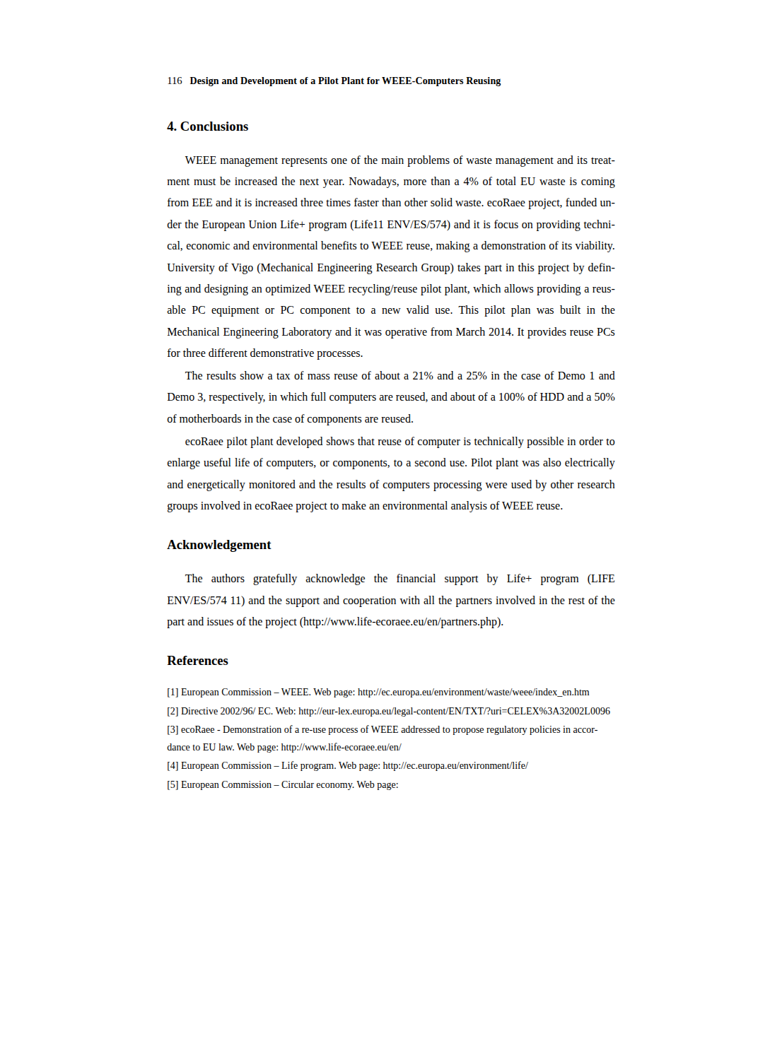116 Design and Development of a Pilot Plant for WEEE-Computers Reusing
4. Conclusions
WEEE management represents one of the main problems of waste management and its treatment must be increased the next year. Nowadays, more than a 4% of total EU waste is coming from EEE and it is increased three times faster than other solid waste. ecoRaee project, funded under the European Union Life+ program (Life11 ENV/ES/574) and it is focus on providing technical, economic and environmental benefits to WEEE reuse, making a demonstration of its viability. University of Vigo (Mechanical Engineering Research Group) takes part in this project by defining and designing an optimized WEEE recycling/reuse pilot plant, which allows providing a reusable PC equipment or PC component to a new valid use. This pilot plan was built in the Mechanical Engineering Laboratory and it was operative from March 2014. It provides reuse PCs for three different demonstrative processes.
The results show a tax of mass reuse of about a 21% and a 25% in the case of Demo 1 and Demo 3, respectively, in which full computers are reused, and about of a 100% of HDD and a 50% of motherboards in the case of components are reused.
ecoRaee pilot plant developed shows that reuse of computer is technically possible in order to enlarge useful life of computers, or components, to a second use. Pilot plant was also electrically and energetically monitored and the results of computers processing were used by other research groups involved in ecoRaee project to make an environmental analysis of WEEE reuse.
Acknowledgement
The authors gratefully acknowledge the financial support by Life+ program (LIFE ENV/ES/574 11) and the support and cooperation with all the partners involved in the rest of the part and issues of the project (http://www.life-ecoraee.eu/en/partners.php).
References
[1] European Commission – WEEE. Web page: http://ec.europa.eu/environment/waste/weee/index_en.htm
[2] Directive 2002/96/ EC. Web: http://eur-lex.europa.eu/legal-content/EN/TXT/?uri=CELEX%3A32002L0096
[3] ecoRaee - Demonstration of a re-use process of WEEE addressed to propose regulatory policies in accordance to EU law. Web page: http://www.life-ecoraee.eu/en/
[4] European Commission – Life program. Web page: http://ec.europa.eu/environment/life/
[5] European Commission – Circular economy. Web page: